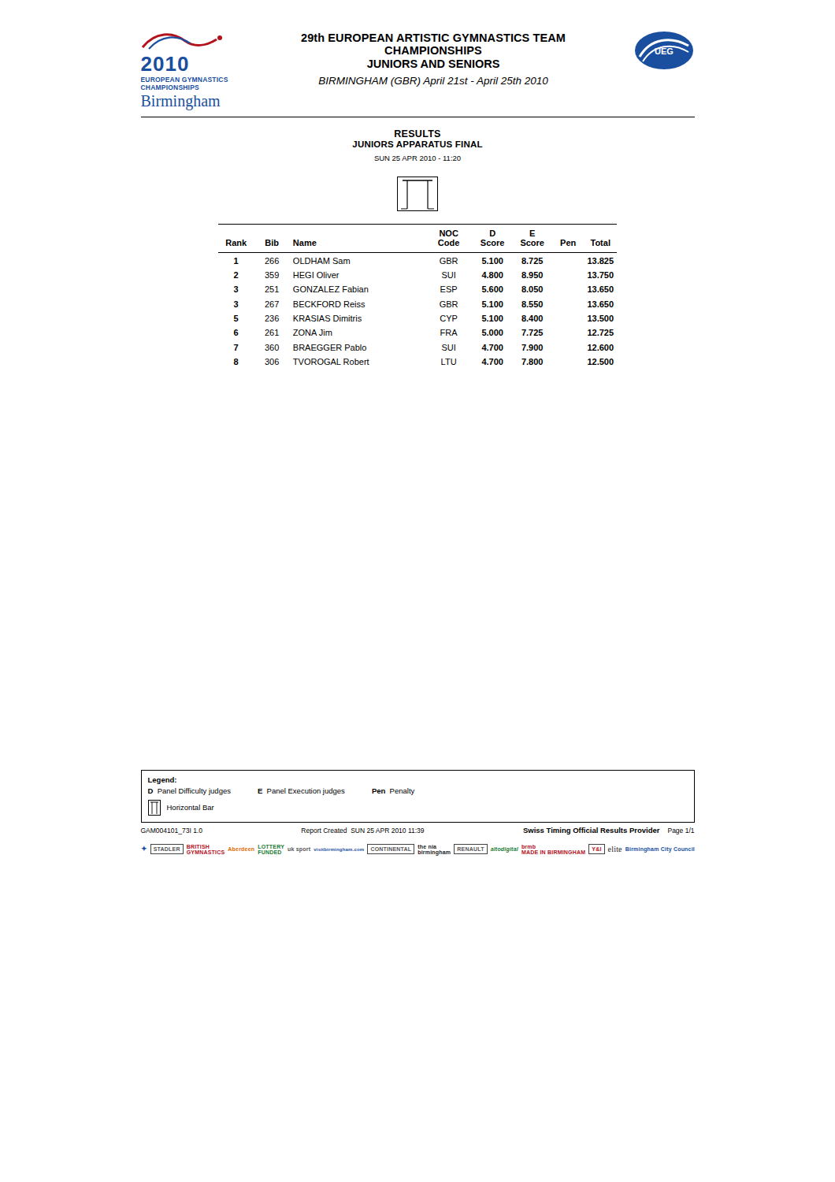2010
EUROPEAN GYMNASTICS
CHAMPIONSHIPS
Birmingham
29th EUROPEAN ARTISTIC GYMNASTICS TEAM CHAMPIONSHIPS
JUNIORS AND SENIORS
BIRMINGHAM (GBR) April 21st - April 25th 2010
UEG
RESULTS
JUNIORS APPARATUS FINAL
SUN 25 APR 2010 - 11:20
| Rank | Bib | Name | NOC Code | D Score | E Score | Pen | Total |
| --- | --- | --- | --- | --- | --- | --- | --- |
| 1 | 266 | OLDHAM Sam | GBR | 5.100 | 8.725 | | 13.825 |
| 2 | 359 | HEGI Oliver | SUI | 4.800 | 8.950 | | 13.750 |
| 3 | 251 | GONZALEZ Fabian | ESP | 5.600 | 8.050 | | 13.650 |
| 3 | 267 | BECKFORD Reiss | GBR | 5.100 | 8.550 | | 13.650 |
| 5 | 236 | KRASIAS Dimitris | CYP | 5.100 | 8.400 | | 13.500 |
| 6 | 261 | ZONA Jim | FRA | 5.000 | 7.725 | | 12.725 |
| 7 | 360 | BRAEGGER Pablo | SUI | 4.700 | 7.900 | | 12.600 |
| 8 | 306 | TVOROGAL Robert | LTU | 4.700 | 7.800 | | 12.500 |
Legend:
D Panel Difficulty judges E Panel Execution judges Pen Penalty
Horizontal Bar
GAM004101_73I 1.0
Report Created SUN 25 APR 2010 11:39
Swiss Timing Official Results Provider Page 1/1
✦ STADLER BRITISH
GYMNASTICS Aberdeen LOTTERY
FUNDED uk sport visitbirmingham.com CONTINENTAL the nia
birmingham RENAULT altodigital brmb
MADE IN BIRMINGHAM Y&I elite Birmingham City Council